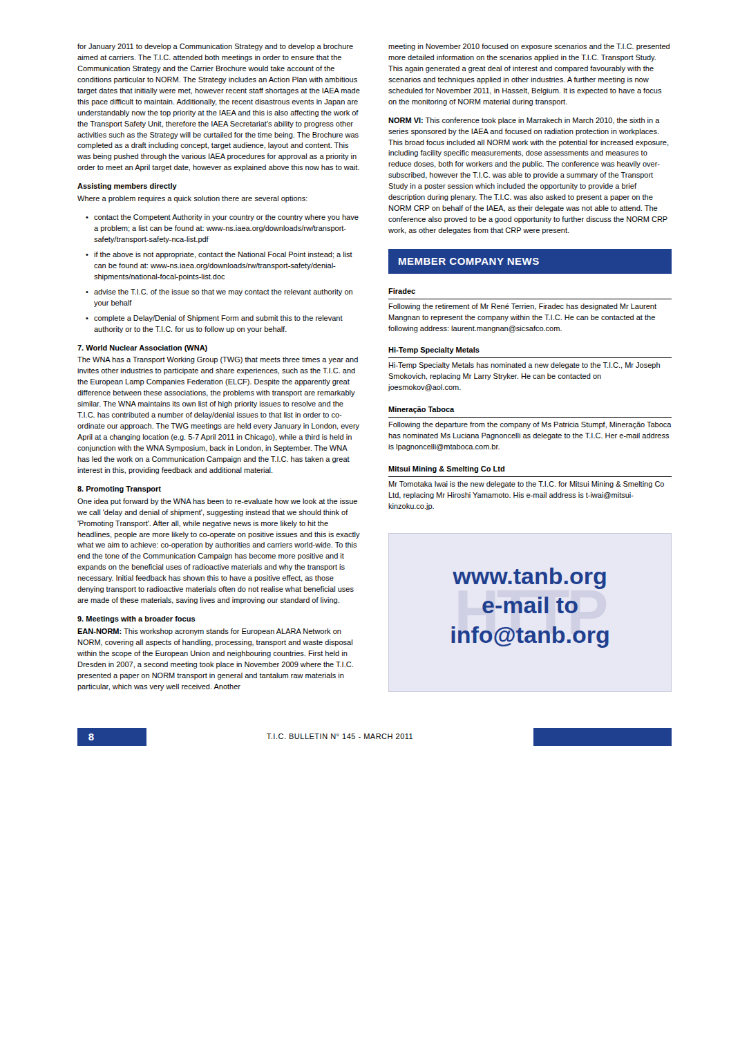for January 2011 to develop a Communication Strategy and to develop a brochure aimed at carriers. The T.I.C. attended both meetings in order to ensure that the Communication Strategy and the Carrier Brochure would take account of the conditions particular to NORM. The Strategy includes an Action Plan with ambitious target dates that initially were met, however recent staff shortages at the IAEA made this pace difficult to maintain. Additionally, the recent disastrous events in Japan are understandably now the top priority at the IAEA and this is also affecting the work of the Transport Safety Unit, therefore the IAEA Secretariat's ability to progress other activities such as the Strategy will be curtailed for the time being. The Brochure was completed as a draft including concept, target audience, layout and content. This was being pushed through the various IAEA procedures for approval as a priority in order to meet an April target date, however as explained above this now has to wait.
Assisting members directly
Where a problem requires a quick solution there are several options:
contact the Competent Authority in your country or the country where you have a problem; a list can be found at: www-ns.iaea.org/downloads/rw/transport-safety/transport-safety-nca-list.pdf
if the above is not appropriate, contact the National Focal Point instead; a list can be found at: www-ns.iaea.org/downloads/rw/transport-safety/denial-shipments/national-focal-points-list.doc
advise the T.I.C. of the issue so that we may contact the relevant authority on your behalf
complete a Delay/Denial of Shipment Form and submit this to the relevant authority or to the T.I.C. for us to follow up on your behalf.
7. World Nuclear Association (WNA)
The WNA has a Transport Working Group (TWG) that meets three times a year and invites other industries to participate and share experiences, such as the T.I.C. and the European Lamp Companies Federation (ELCF). Despite the apparently great difference between these associations, the problems with transport are remarkably similar. The WNA maintains its own list of high priority issues to resolve and the T.I.C. has contributed a number of delay/denial issues to that list in order to co-ordinate our approach. The TWG meetings are held every January in London, every April at a changing location (e.g. 5-7 April 2011 in Chicago), while a third is held in conjunction with the WNA Symposium, back in London, in September. The WNA has led the work on a Communication Campaign and the T.I.C. has taken a great interest in this, providing feedback and additional material.
8. Promoting Transport
One idea put forward by the WNA has been to re-evaluate how we look at the issue we call 'delay and denial of shipment', suggesting instead that we should think of 'Promoting Transport'. After all, while negative news is more likely to hit the headlines, people are more likely to co-operate on positive issues and this is exactly what we aim to achieve: co-operation by authorities and carriers world-wide. To this end the tone of the Communication Campaign has become more positive and it expands on the beneficial uses of radioactive materials and why the transport is necessary. Initial feedback has shown this to have a positive effect, as those denying transport to radioactive materials often do not realise what beneficial uses are made of these materials, saving lives and improving our standard of living.
9. Meetings with a broader focus
EAN-NORM: This workshop acronym stands for European ALARA Network on NORM, covering all aspects of handling, processing, transport and waste disposal within the scope of the European Union and neighbouring countries. First held in Dresden in 2007, a second meeting took place in November 2009 where the T.I.C. presented a paper on NORM transport in general and tantalum raw materials in particular, which was very well received. Another
meeting in November 2010 focused on exposure scenarios and the T.I.C. presented more detailed information on the scenarios applied in the T.I.C. Transport Study. This again generated a great deal of interest and compared favourably with the scenarios and techniques applied in other industries. A further meeting is now scheduled for November 2011, in Hasselt, Belgium. It is expected to have a focus on the monitoring of NORM material during transport.
NORM VI: This conference took place in Marrakech in March 2010, the sixth in a series sponsored by the IAEA and focused on radiation protection in workplaces. This broad focus included all NORM work with the potential for increased exposure, including facility specific measurements, dose assessments and measures to reduce doses, both for workers and the public. The conference was heavily over-subscribed, however the T.I.C. was able to provide a summary of the Transport Study in a poster session which included the opportunity to provide a brief description during plenary. The T.I.C. was also asked to present a paper on the NORM CRP on behalf of the IAEA, as their delegate was not able to attend. The conference also proved to be a good opportunity to further discuss the NORM CRP work, as other delegates from that CRP were present.
MEMBER COMPANY NEWS
Firadec
Following the retirement of Mr René Terrien, Firadec has designated Mr Laurent Mangnan to represent the company within the T.I.C. He can be contacted at the following address: laurent.mangnan@sicsafco.com.
Hi-Temp Specialty Metals
Hi-Temp Specialty Metals has nominated a new delegate to the T.I.C., Mr Joseph Smokovich, replacing Mr Larry Stryker. He can be contacted on joesmokov@aol.com.
Mineração Taboca
Following the departure from the company of Ms Patricia Stumpf, Mineração Taboca has nominated Ms Luciana Pagnoncelli as delegate to the T.I.C. Her e-mail address is lpagnoncelli@mtaboca.com.br.
Mitsui Mining & Smelting Co Ltd
Mr Tomotaka Iwai is the new delegate to the T.I.C. for Mitsui Mining & Smelting Co Ltd, replacing Mr Hiroshi Yamamoto. His e-mail address is t-iwai@mitsui-kinzoku.co.jp.
HTTP
www.tanb.org
e-mail to
info@tanb.org
8
T.I.C. BULLETIN N° 145 - MARCH 2011